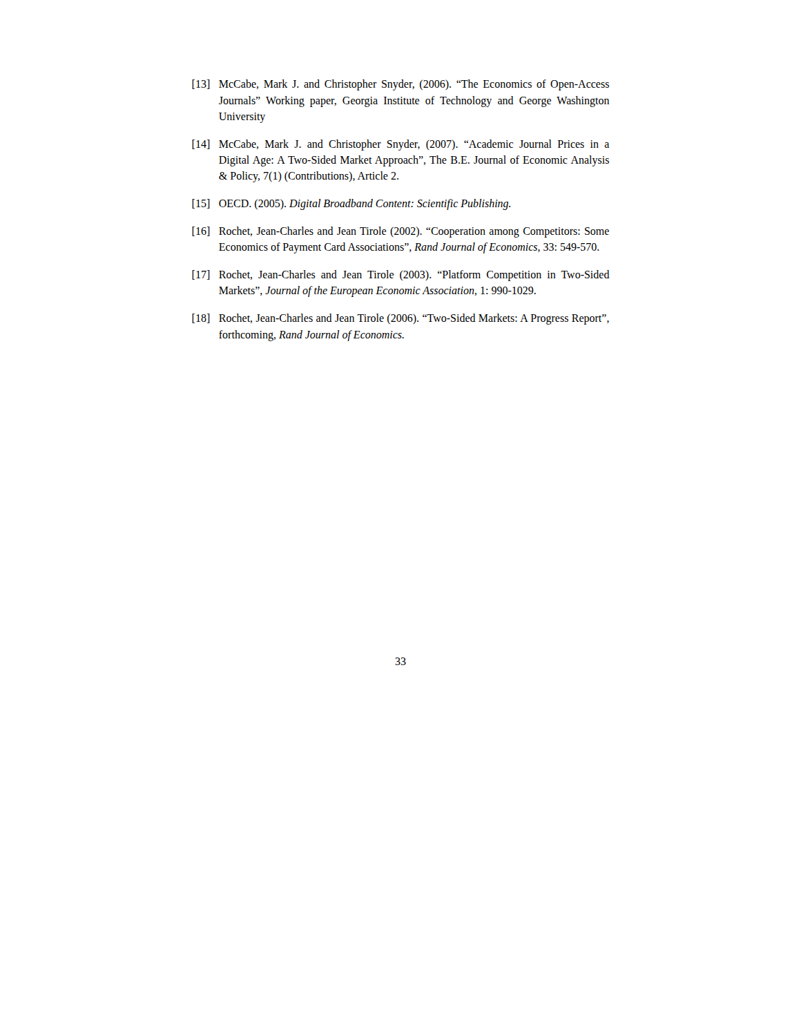[13] McCabe, Mark J. and Christopher Snyder, (2006). “The Economics of Open-Access Journals” Working paper, Georgia Institute of Technology and George Washington University
[14] McCabe, Mark J. and Christopher Snyder, (2007). “Academic Journal Prices in a Digital Age: A Two-Sided Market Approach”, The B.E. Journal of Economic Analysis & Policy, 7(1) (Contributions), Article 2.
[15] OECD. (2005). Digital Broadband Content: Scientific Publishing.
[16] Rochet, Jean-Charles and Jean Tirole (2002). “Cooperation among Competitors: Some Economics of Payment Card Associations”, Rand Journal of Economics, 33: 549-570.
[17] Rochet, Jean-Charles and Jean Tirole (2003). “Platform Competition in Two-Sided Markets”, Journal of the European Economic Association, 1: 990-1029.
[18] Rochet, Jean-Charles and Jean Tirole (2006). “Two-Sided Markets: A Progress Report”, forthcoming, Rand Journal of Economics.
33